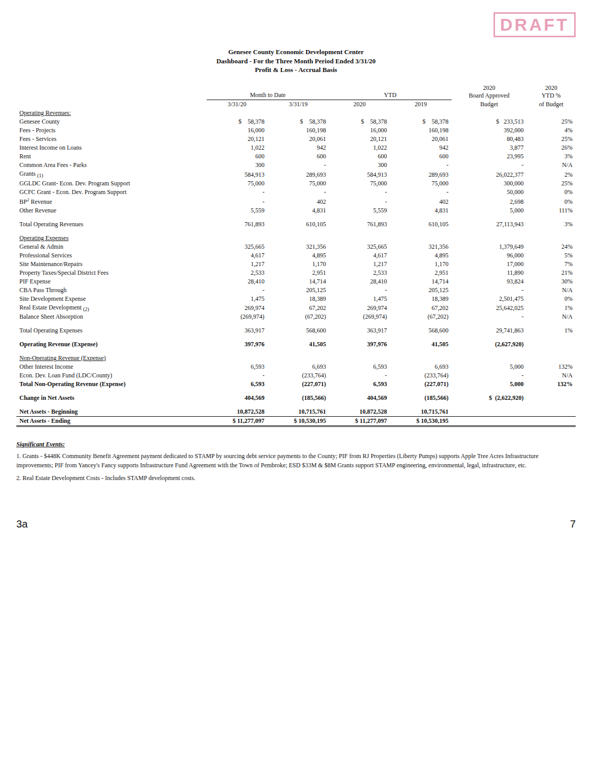DRAFT
Genesee County Economic Development Center
Dashboard - For the Three Month Period Ended 3/31/20
Profit & Loss - Accrual Basis
| | Month to Date | YTD | 2020 Board Approved | 2020 YTD % |
| --- | --- | --- | --- | --- |
| | 3/31/20 | 3/31/19 | 2020 | 2019 | Budget | of Budget |
| Operating Revenues: | |
| Genesee County | $ 58,378 | $ 58,378 | $ 58,378 | $ 58,378 | $ 233,513 | 25% |
| Fees - Projects | 16,000 | 160,198 | 16,000 | 160,198 | 392,000 | 4% |
| Fees - Services | 20,121 | 20,061 | 20,121 | 20,061 | 80,483 | 25% |
| Interest Income on Loans | 1,022 | 942 | 1,022 | 942 | 3,877 | 26% |
| Rent | 600 | 600 | 600 | 600 | 23,995 | 3% |
| Common Area Fees - Parks | 300 | - | 300 | - | - | N/A |
| Grants (1) | 584,913 | 289,693 | 584,913 | 289,693 | 26,022,377 | 2% |
| GGLDC Grant- Econ. Dev. Program Support | 75,000 | 75,000 | 75,000 | 75,000 | 300,000 | 25% |
| GCFC Grant - Econ. Dev. Program Support | - | - | - | - | 50,000 | 0% |
| BP 2 Revenue | - | 402 | - | 402 | 2,698 | 0% |
| Other Revenue | 5,559 | 4,831 | 5,559 | 4,831 | 5,000 | 111% |
| Total Operating Revenues | 761,893 | 610,105 | 761,893 | 610,105 | 27,113,943 | 3% |
| Operating Expenses | |
| General & Admin | 325,665 | 321,356 | 325,665 | 321,356 | 1,379,649 | 24% |
| Professional Services | 4,617 | 4,895 | 4,617 | 4,895 | 96,000 | 5% |
| Site Maintenance/Repairs | 1,217 | 1,170 | 1,217 | 1,170 | 17,000 | 7% |
| Property Taxes/Special District Fees | 2,533 | 2,951 | 2,533 | 2,951 | 11,890 | 21% |
| PIF Expense | 28,410 | 14,714 | 28,410 | 14,714 | 93,824 | 30% |
| CBA Pass Through | - | 205,125 | - | 205,125 | - | N/A |
| Site Development Expense | 1,475 | 18,389 | 1,475 | 18,389 | 2,501,475 | 0% |
| Real Estate Development (2) | 269,974 | 67,202 | 269,974 | 67,202 | 25,642,025 | 1% |
| Balance Sheet Absorption | (269,974) | (67,202) | (269,974) | (67,202) | - | N/A |
| Total Operating Expenses | 363,917 | 568,600 | 363,917 | 568,600 | 29,741,863 | 1% |
| Operating Revenue (Expense) | 397,976 | 41,505 | 397,976 | 41,505 | (2,627,920) | |
| Non-Operating Revenue (Expense) | |
| Other Interest Income | 6,593 | 6,693 | 6,593 | 6,693 | 5,000 | 132% |
| Econ. Dev. Loan Fund (LDC/County) | - | (233,764) | - | (233,764) | - | N/A |
| Total Non-Operating Revenue (Expense) | 6,593 | (227,071) | 6,593 | (227,071) | 5,000 | 132% |
| Change in Net Assets | 404,569 | (185,566) | 404,569 | (185,566) | $ (2,622,920) | |
| Net Assets - Beginning | 10,872,528 | 10,715,761 | 10,872,528 | 10,715,761 | | |
| Net Assets - Ending | $ 11,277,097 | $ 10,530,195 | $ 11,277,097 | $ 10,530,195 | | |
Significant Events:
1. Grants - $448K Community Benefit Agreement payment dedicated to STAMP by sourcing debt service payments to the County; PIF from RJ Properties (Liberty Pumps) supports Apple Tree Acres Infrastructure improvements; PIF from Yancey's Fancy supports Infrastructure Fund Agreement with the Town of Pembroke; ESD $33M & $8M Grants support STAMP engineering, environmental, legal, infrastructure, etc.
2. Real Estate Development Costs - Includes STAMP development costs.
3a 7